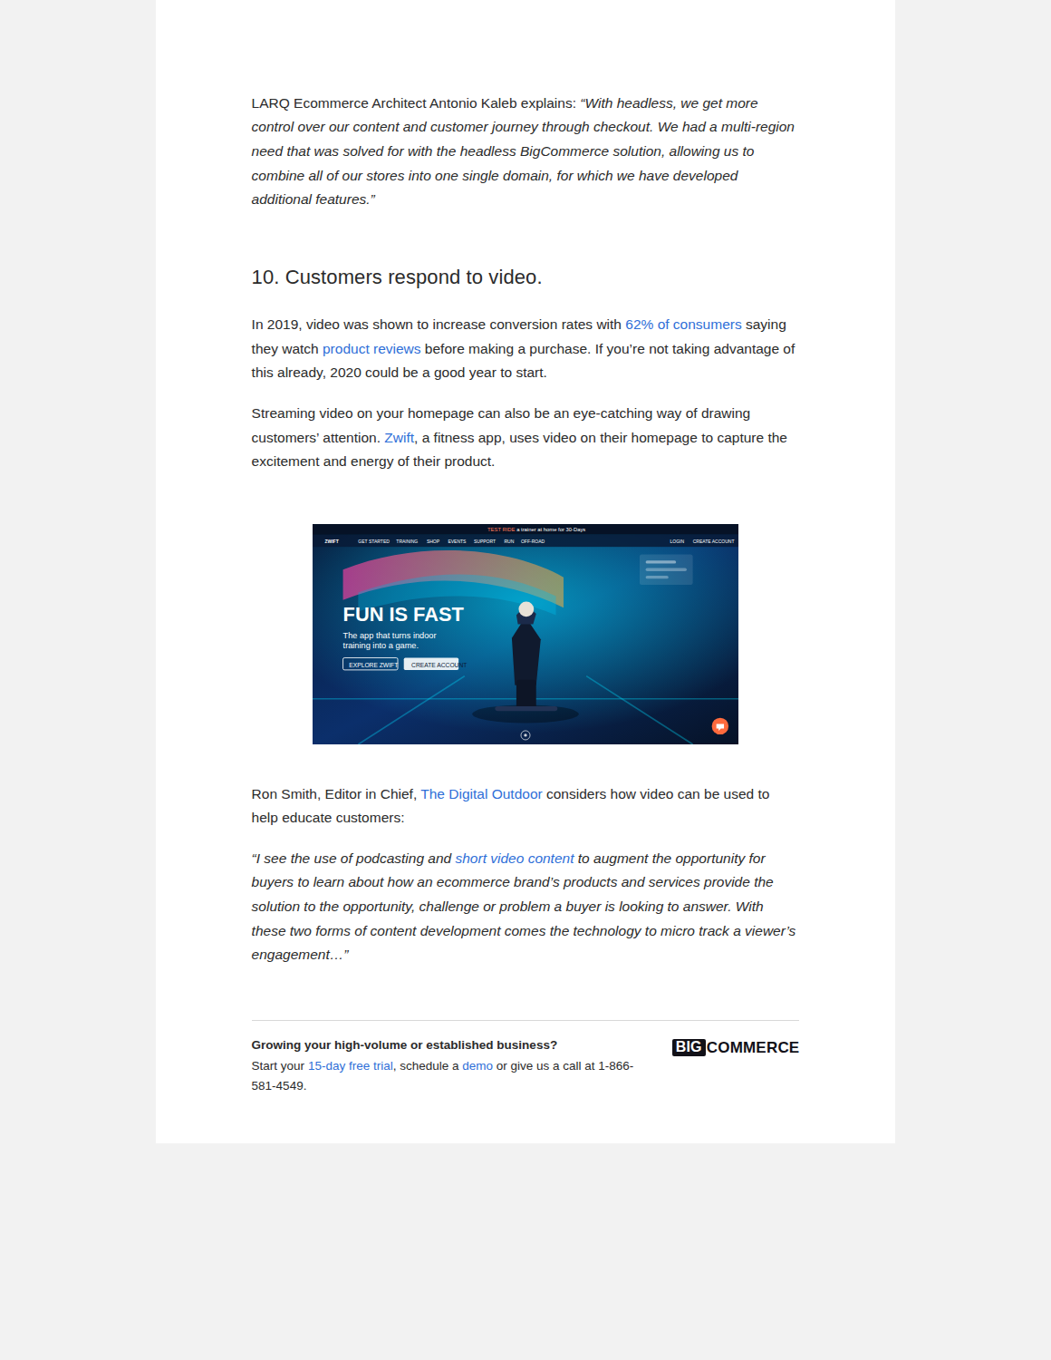LARQ Ecommerce Architect Antonio Kaleb explains: “With headless, we get more control over our content and customer journey through checkout. We had a multi-region need that was solved for with the headless BigCommerce solution, allowing us to combine all of our stores into one single domain, for which we have developed additional features.”
10. Customers respond to video.
In 2019, video was shown to increase conversion rates with 62% of consumers saying they watch product reviews before making a purchase. If you’re not taking advantage of this already, 2020 could be a good year to start.
Streaming video on your homepage can also be an eye-catching way of drawing customers’ attention. Zwift, a fitness app, uses video on their homepage to capture the excitement and energy of their product.
Ron Smith, Editor in Chief, The Digital Outdoor considers how video can be used to help educate customers:
“I see the use of podcasting and short video content to augment the opportunity for buyers to learn about how an ecommerce brand’s products and services provide the solution to the opportunity, challenge or problem a buyer is looking to answer. With these two forms of content development comes the technology to micro track a viewer’s engagement…”
Growing your high-volume or established business? Start your 15-day free trial, schedule a demo or give us a call at 1-866-581-4549.
BIG COMMERCE